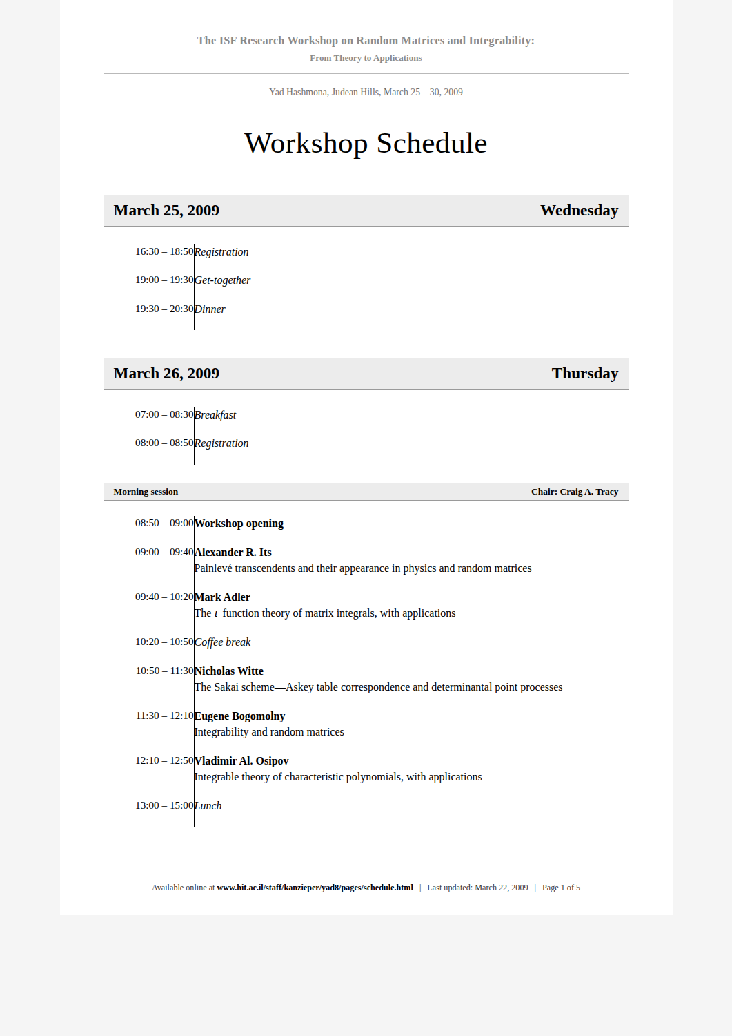The ISF Research Workshop on Random Matrices and Integrability:
From Theory to Applications
Yad Hashmona, Judean Hills, March 25 – 30, 2009
Workshop Schedule
March 25, 2009 Wednesday
| 16:30 – 18:50 | Registration |
| 19:00 – 19:30 | Get-together |
| 19:30 – 20:30 | Dinner |
March 26, 2009 Thursday
| 07:00 – 08:30 | Breakfast |
| 08:00 – 08:50 | Registration |
Morning session Chair: Craig A. Tracy
| 08:50 – 09:00 | Workshop opening |
| 09:00 – 09:40 | Alexander R. Its Painlevé transcendents and their appearance in physics and random matrices |
| 09:40 – 10:20 | Mark Adler The 𝜏 function theory of matrix integrals, with applications |
| 10:20 – 10:50 | Coffee break |
| 10:50 – 11:30 | Nicholas Witte The Sakai scheme—Askey table correspondence and determinantal point processes |
| 11:30 – 12:10 | Eugene Bogomolny Integrability and random matrices |
| 12:10 – 12:50 | Vladimir Al. Osipov Integrable theory of characteristic polynomials, with applications |
| 13:00 – 15:00 | Lunch |
Available online at www.hit.ac.il/staff/kanzieper/yad8/pages/schedule.html | Last updated: March 22, 2009 | Page 1 of 5